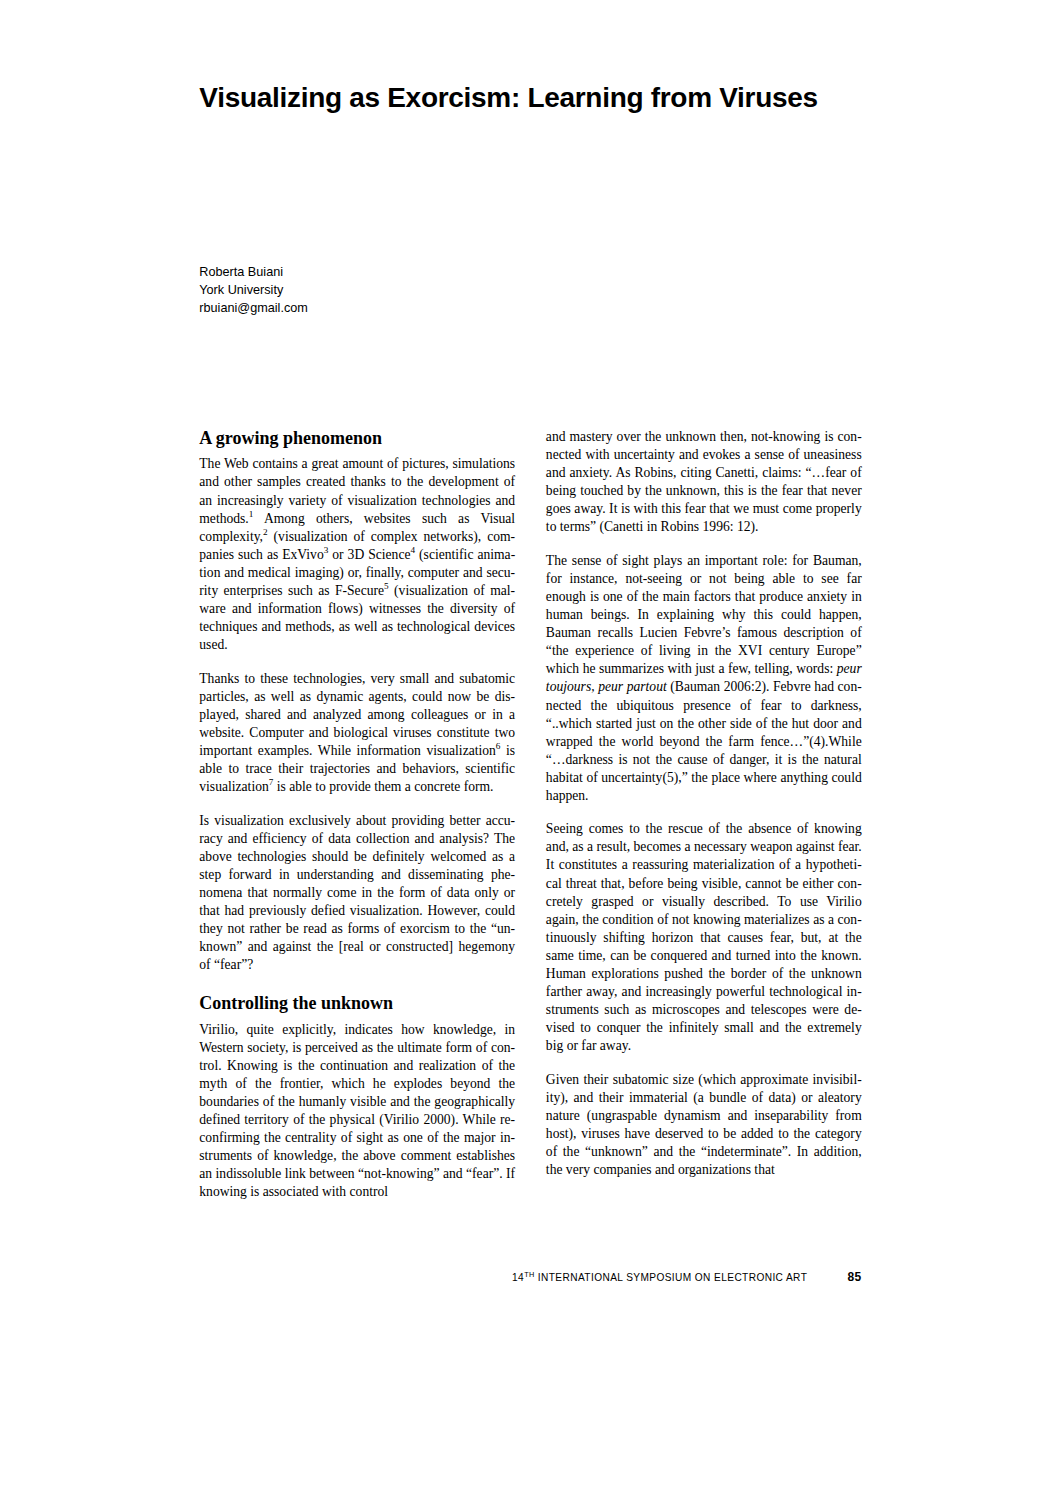Visualizing as Exorcism: Learning from Viruses
Roberta Buiani
York University
rbuiani@gmail.com
A growing phenomenon
The Web contains a great amount of pictures, simulations and other samples created thanks to the development of an increasingly variety of visualization technologies and methods.1 Among others, websites such as Visual complexity,2 (visualization of complex networks), companies such as ExVivo3 or 3D Science4 (scientific animation and medical imaging) or, finally, computer and security enterprises such as F-Secure5 (visualization of malware and information flows) witnesses the diversity of techniques and methods, as well as technological devices used.
Thanks to these technologies, very small and subatomic particles, as well as dynamic agents, could now be displayed, shared and analyzed among colleagues or in a website. Computer and biological viruses constitute two important examples. While information visualization6 is able to trace their trajectories and behaviors, scientific visualization7 is able to provide them a concrete form.
Is visualization exclusively about providing better accuracy and efficiency of data collection and analysis? The above technologies should be definitely welcomed as a step forward in understanding and disseminating phenomena that normally come in the form of data only or that had previously defied visualization. However, could they not rather be read as forms of exorcism to the “unknown” and against the [real or constructed] hegemony of “fear”?
Controlling the unknown
Virilio, quite explicitly, indicates how knowledge, in Western society, is perceived as the ultimate form of control. Knowing is the continuation and realization of the myth of the frontier, which he explodes beyond the boundaries of the humanly visible and the geographically defined territory of the physical (Virilio 2000). While reconfirming the centrality of sight as one of the major instruments of knowledge, the above comment establishes an indissoluble link between “not-knowing” and “fear”. If knowing is associated with control
and mastery over the unknown then, not-knowing is connected with uncertainty and evokes a sense of uneasiness and anxiety. As Robins, citing Canetti, claims: “…fear of being touched by the unknown, this is the fear that never goes away. It is with this fear that we must come properly to terms” (Canetti in Robins 1996: 12).
The sense of sight plays an important role: for Bauman, for instance, not-seeing or not being able to see far enough is one of the main factors that produce anxiety in human beings. In explaining why this could happen, Bauman recalls Lucien Febvre’s famous description of “the experience of living in the XVI century Europe” which he summarizes with just a few, telling, words: peur toujours, peur partout (Bauman 2006:2). Febvre had connected the ubiquitous presence of fear to darkness, “..which started just on the other side of the hut door and wrapped the world beyond the farm fence…”(4).While “…darkness is not the cause of danger, it is the natural habitat of uncertainty(5),” the place where anything could happen.
Seeing comes to the rescue of the absence of knowing and, as a result, becomes a necessary weapon against fear. It constitutes a reassuring materialization of a hypothetical threat that, before being visible, cannot be either concretely grasped or visually described. To use Virilio again, the condition of not knowing materializes as a continuously shifting horizon that causes fear, but, at the same time, can be conquered and turned into the known. Human explorations pushed the border of the unknown farther away, and increasingly powerful technological instruments such as microscopes and telescopes were devised to conquer the infinitely small and the extremely big or far away.
Given their subatomic size (which approximate invisibility), and their immaterial (a bundle of data) or aleatory nature (ungraspable dynamism and inseparability from host), viruses have deserved to be added to the category of the “unknown” and the “indeterminate”. In addition, the very companies and organizations that
14th International Symposium on Electronic Art 85